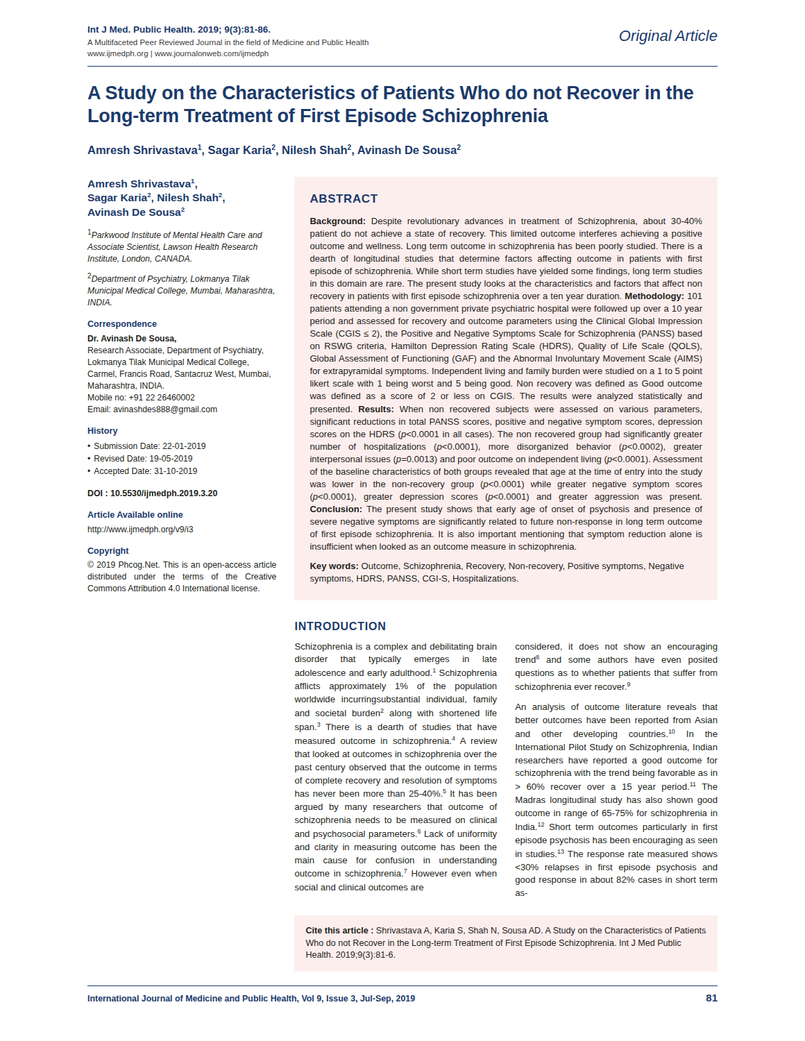Int J Med. Public Health. 2019; 9(3):81-86.
A Multifaceted Peer Reviewed Journal in the field of Medicine and Public Health
www.ijmedph.org | www.journalonweb.com/ijmedph
Original Article
A Study on the Characteristics of Patients Who do not Recover in the Long-term Treatment of First Episode Schizophrenia
Amresh Shrivastava1, Sagar Karia2, Nilesh Shah2, Avinash De Sousa2
Amresh Shrivastava1,
Sagar Karia2, Nilesh Shah2,
Avinash De Sousa2
1Parkwood Institute of Mental Health Care and Associate Scientist, Lawson Health Research Institute, London, CANADA.
2Department of Psychiatry, Lokmanya Tilak Municipal Medical College, Mumbai, Maharashtra, INDIA.
Correspondence
Dr. Avinash De Sousa,
Research Associate, Department of Psychiatry, Lokmanya Tilak Municipal Medical College, Carmel, Francis Road, Santacruz West, Mumbai, Maharashtra, INDIA.
Mobile no: +91 22 26460002
Email: avinashdes888@gmail.com
History
Submission Date: 22-01-2019
Revised Date: 19-05-2019
Accepted Date: 31-10-2019
DOI : 10.5530/ijmedph.2019.3.20
Article Available online
http://www.ijmedph.org/v9/i3
Copyright
© 2019 Phcog.Net. This is an open-access article distributed under the terms of the Creative Commons Attribution 4.0 International license.
ABSTRACT
Background: Despite revolutionary advances in treatment of Schizophrenia, about 30-40% patient do not achieve a state of recovery. This limited outcome interferes achieving a positive outcome and wellness. Long term outcome in schizophrenia has been poorly studied. There is a dearth of longitudinal studies that determine factors affecting outcome in patients with first episode of schizophrenia. While short term studies have yielded some findings, long term studies in this domain are rare. The present study looks at the characteristics and factors that affect non recovery in patients with first episode schizophrenia over a ten year duration. Methodology: 101 patients attending a non government private psychiatric hospital were followed up over a 10 year period and assessed for recovery and outcome parameters using the Clinical Global Impression Scale (CGIS ≤ 2), the Positive and Negative Symptoms Scale for Schizophrenia (PANSS) based on RSWG criteria, Hamilton Depression Rating Scale (HDRS), Quality of Life Scale (QOLS), Global Assessment of Functioning (GAF) and the Abnormal Involuntary Movement Scale (AIMS) for extrapyramidal symptoms. Independent living and family burden were studied on a 1 to 5 point likert scale with 1 being worst and 5 being good. Non recovery was defined as Good outcome was defined as a score of 2 or less on CGIS. The results were analyzed statistically and presented. Results: When non recovered subjects were assessed on various parameters, significant reductions in total PANSS scores, positive and negative symptom scores, depression scores on the HDRS (p<0.0001 in all cases). The non recovered group had significantly greater number of hospitalizations (p<0.0001), more disorganized behavior (p<0.0002), greater interpersonal issues (p=0.0013) and poor outcome on independent living (p<0.0001). Assessment of the baseline characteristics of both groups revealed that age at the time of entry into the study was lower in the non-recovery group (p<0.0001) while greater negative symptom scores (p<0.0001), greater depression scores (p<0.0001) and greater aggression was present. Conclusion: The present study shows that early age of onset of psychosis and presence of severe negative symptoms are significantly related to future non-response in long term outcome of first episode schizophrenia. It is also important mentioning that symptom reduction alone is insufficient when looked as an outcome measure in schizophrenia.
Key words: Outcome, Schizophrenia, Recovery, Non-recovery, Positive symptoms, Negative symptoms, HDRS, PANSS, CGI-S, Hospitalizations.
INTRODUCTION
Schizophrenia is a complex and debilitating brain disorder that typically emerges in late adolescence and early adulthood.1 Schizophrenia afflicts approximately 1% of the population worldwide incurringsubstantial individual, family and societal burden2 along with shortened life span.3 There is a dearth of studies that have measured outcome in schizophrenia.4 A review that looked at outcomes in schizophrenia over the past century observed that the outcome in terms of complete recovery and resolution of symptoms has never been more than 25-40%.5 It has been argued by many researchers that outcome of schizophrenia needs to be measured on clinical and psychosocial parameters.6 Lack of uniformity and clarity in measuring outcome has been the main cause for confusion in understanding outcome in schizophrenia.7 However even when social and clinical outcomes are
considered, it does not show an encouraging trend8 and some authors have even posited questions as to whether patients that suffer from schizophrenia ever recover.9
An analysis of outcome literature reveals that better outcomes have been reported from Asian and other developing countries.10 In the International Pilot Study on Schizophrenia, Indian researchers have reported a good outcome for schizophrenia with the trend being favorable as in > 60% recover over a 15 year period.11 The Madras longitudinal study has also shown good outcome in range of 65-75% for schizophrenia in India.12 Short term outcomes particularly in first episode psychosis has been encouraging as seen in studies.13 The response rate measured shows <30% relapses in first episode psychosis and good response in about 82% cases in short term as-
Cite this article : Shrivastava A, Karia S, Shah N, Sousa AD. A Study on the Characteristics of Patients Who do not Recover in the Long-term Treatment of First Episode Schizophrenia. Int J Med Public Health. 2019;9(3):81-6.
International Journal of Medicine and Public Health, Vol 9, Issue 3, Jul-Sep, 2019
81